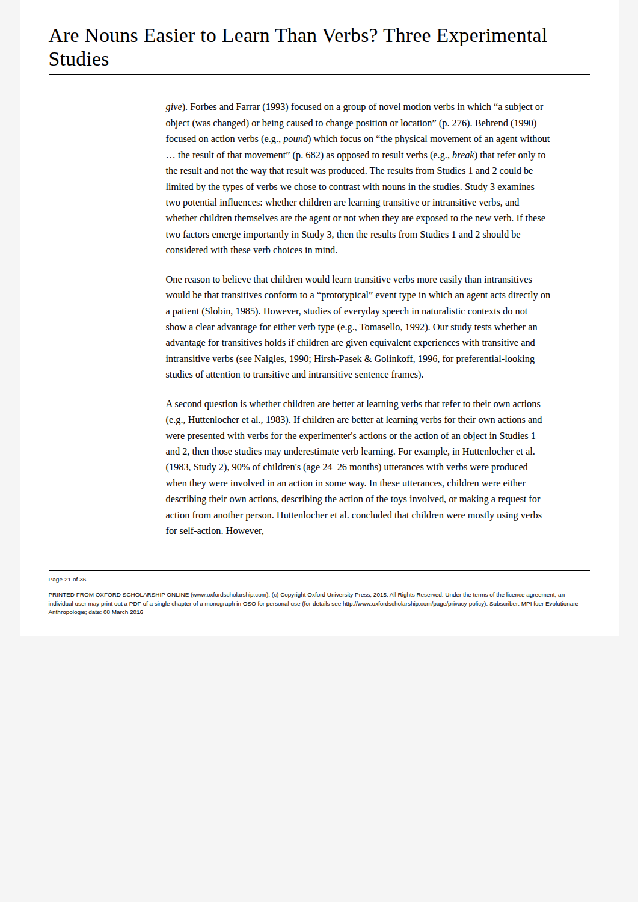Are Nouns Easier to Learn Than Verbs? Three Experimental Studies
give). Forbes and Farrar (1993) focused on a group of novel motion verbs in which “a subject or object (was changed) or being caused to change position or location” (p. 276). Behrend (1990) focused on action verbs (e.g., pound) which focus on “the physical movement of an agent without … the result of that movement” (p. 682) as opposed to result verbs (e.g., break) that refer only to the result and not the way that result was produced. The results from Studies 1 and 2 could be limited by the types of verbs we chose to contrast with nouns in the studies. Study 3 examines two potential influences: whether children are learning transitive or intransitive verbs, and whether children themselves are the agent or not when they are exposed to the new verb. If these two factors emerge importantly in Study 3, then the results from Studies 1 and 2 should be considered with these verb choices in mind.
One reason to believe that children would learn transitive verbs more easily than intransitives would be that transitives conform to a “prototypical” event type in which an agent acts directly on a patient (Slobin, 1985). However, studies of everyday speech in naturalistic contexts do not show a clear advantage for either verb type (e.g., Tomasello, 1992). Our study tests whether an advantage for transitives holds if children are given equivalent experiences with transitive and intransitive verbs (see Naigles, 1990; Hirsh-Pasek & Golinkoff, 1996, for preferential-looking studies of attention to transitive and intransitive sentence frames).
A second question is whether children are better at learning verbs that refer to their own actions (e.g., Huttenlocher et al., 1983). If children are better at learning verbs for their own actions and were presented with verbs for the experimenter's actions or the action of an object in Studies 1 and 2, then those studies may underestimate verb learning. For example, in Huttenlocher et al. (1983, Study 2), 90% of children's (age 24–26 months) utterances with verbs were produced when they were involved in an action in some way. In these utterances, children were either describing their own actions, describing the action of the toys involved, or making a request for action from another person. Huttenlocher et al. concluded that children were mostly using verbs for self-action. However,
Page 21 of 36
PRINTED FROM OXFORD SCHOLARSHIP ONLINE (www.oxfordscholarship.com). (c) Copyright Oxford University Press, 2015. All Rights Reserved. Under the terms of the licence agreement, an individual user may print out a PDF of a single chapter of a monograph in OSO for personal use (for details see http://www.oxfordscholarship.com/page/privacy-policy). Subscriber: MPI fuer Evolutionare Anthropologie; date: 08 March 2016